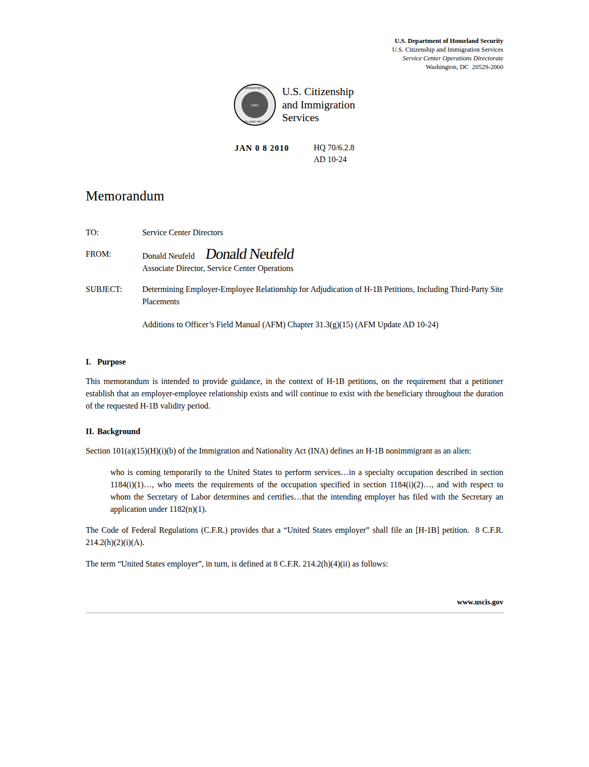U.S. Department of Homeland Security
U.S. Citizenship and Immigration Services
Service Center Operations Directorate
Washington, DC 20529-2060
DEPARTMENT DHS HOMELAND SECURITY
U.S. Citizenship
and Immigration
Services
JAN 0 8 2010
HQ 70/6.2.8
AD 10-24
Memorandum
| TO: | Service Center Directors |
| FROM: | Donald Neufeld Donald Neufeld Associate Director, Service Center Operations |
| SUBJECT: | Determining Employer-Employee Relationship for Adjudication of H-1B Petitions, Including Third-Party Site Placements Additions to Officer’s Field Manual (AFM) Chapter 31.3(g)(15) (AFM Update AD 10-24) |
I. Purpose
This memorandum is intended to provide guidance, in the context of H-1B petitions, on the requirement that a petitioner establish that an employer-employee relationship exists and will continue to exist with the beneficiary throughout the duration of the requested H-1B validity period.
II. Background
Section 101(a)(15)(H)(i)(b) of the Immigration and Nationality Act (INA) defines an H-1B nonimmigrant as an alien:
who is coming temporarily to the United States to perform services…in a specialty occupation described in section 1184(i)(1)…, who meets the requirements of the occupation specified in section 1184(i)(2)…, and with respect to whom the Secretary of Labor determines and certifies…that the intending employer has filed with the Secretary an application under 1182(n)(1).
The Code of Federal Regulations (C.F.R.) provides that a “United States employer” shall file an [H-1B] petition. 8 C.F.R. 214.2(h)(2)(i)(A).
The term “United States employer”, in turn, is defined at 8 C.F.R. 214.2(h)(4)(ii) as follows:
www.uscis.gov